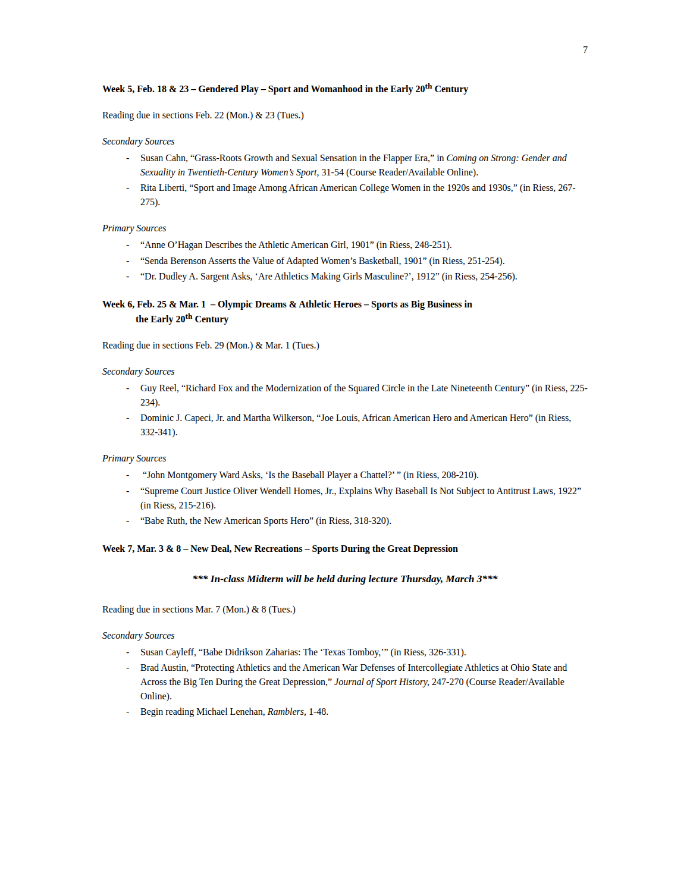7
Week 5, Feb. 18 & 23 – Gendered Play – Sport and Womanhood in the Early 20th Century
Reading due in sections Feb. 22 (Mon.) & 23 (Tues.)
Secondary Sources
Susan Cahn, “Grass-Roots Growth and Sexual Sensation in the Flapper Era,” in Coming on Strong: Gender and Sexuality in Twentieth-Century Women’s Sport, 31-54 (Course Reader/Available Online).
Rita Liberti, “Sport and Image Among African American College Women in the 1920s and 1930s,” (in Riess, 267-275).
Primary Sources
“Anne O’Hagan Describes the Athletic American Girl, 1901” (in Riess, 248-251).
“Senda Berenson Asserts the Value of Adapted Women’s Basketball, 1901” (in Riess, 251-254).
“Dr. Dudley A. Sargent Asks, ‘Are Athletics Making Girls Masculine?’, 1912” (in Riess, 254-256).
Week 6, Feb. 25 & Mar. 1 – Olympic Dreams & Athletic Heroes – Sports as Big Business in the Early 20th Century
Reading due in sections Feb. 29 (Mon.) & Mar. 1 (Tues.)
Secondary Sources
Guy Reel, “Richard Fox and the Modernization of the Squared Circle in the Late Nineteenth Century” (in Riess, 225-234).
Dominic J. Capeci, Jr. and Martha Wilkerson, “Joe Louis, African American Hero and American Hero” (in Riess, 332-341).
Primary Sources
“John Montgomery Ward Asks, ‘Is the Baseball Player a Chattel?’ ” (in Riess, 208-210).
“Supreme Court Justice Oliver Wendell Homes, Jr., Explains Why Baseball Is Not Subject to Antitrust Laws, 1922” (in Riess, 215-216).
“Babe Ruth, the New American Sports Hero” (in Riess, 318-320).
Week 7, Mar. 3 & 8 – New Deal, New Recreations – Sports During the Great Depression
*** In-class Midterm will be held during lecture Thursday, March 3***
Reading due in sections Mar. 7 (Mon.) & 8 (Tues.)
Secondary Sources
Susan Cayleff, “Babe Didrikson Zaharias: The ‘Texas Tomboy,’” (in Riess, 326-331).
Brad Austin, “Protecting Athletics and the American War Defenses of Intercollegiate Athletics at Ohio State and Across the Big Ten During the Great Depression,” Journal of Sport History, 247-270 (Course Reader/Available Online).
Begin reading Michael Lenehan, Ramblers, 1-48.